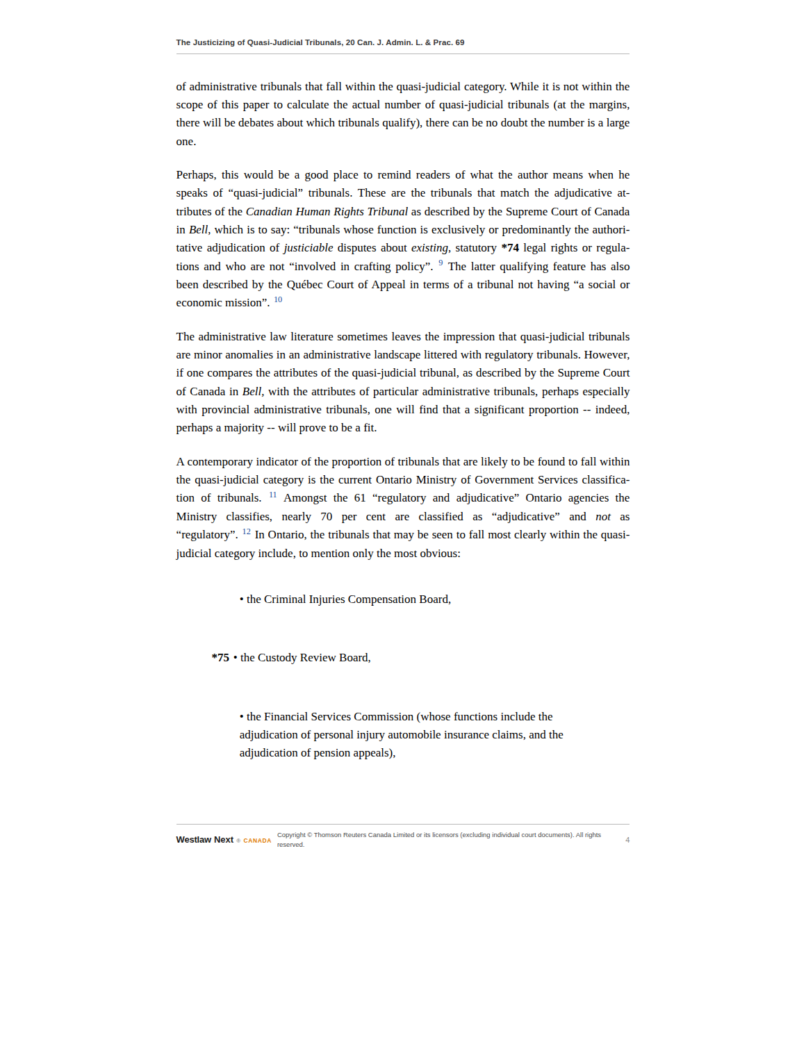The Justicizing of Quasi-Judicial Tribunals, 20 Can. J. Admin. L. & Prac. 69
of administrative tribunals that fall within the quasi-judicial category. While it is not within the scope of this paper to calculate the actual number of quasi-judicial tribunals (at the margins, there will be debates about which tribunals qualify), there can be no doubt the number is a large one.
Perhaps, this would be a good place to remind readers of what the author means when he speaks of “quasi-judicial” tribunals. These are the tribunals that match the adjudicative attributes of the Canadian Human Rights Tribunal as described by the Supreme Court of Canada in Bell, which is to say: “tribunals whose function is exclusively or predominantly the authoritative adjudication of justiciable disputes about existing, statutory *74 legal rights or regulations and who are not “involved in crafting policy”. 9 The latter qualifying feature has also been described by the Québec Court of Appeal in terms of a tribunal not having “a social or economic mission”. 10
The administrative law literature sometimes leaves the impression that quasi-judicial tribunals are minor anomalies in an administrative landscape littered with regulatory tribunals. However, if one compares the attributes of the quasi-judicial tribunal, as described by the Supreme Court of Canada in Bell, with the attributes of particular administrative tribunals, perhaps especially with provincial administrative tribunals, one will find that a significant proportion -- indeed, perhaps a majority -- will prove to be a fit.
A contemporary indicator of the proportion of tribunals that are likely to be found to fall within the quasi-judicial category is the current Ontario Ministry of Government Services classification of tribunals. 11 Amongst the 61 “regulatory and adjudicative” Ontario agencies the Ministry classifies, nearly 70 per cent are classified as “adjudicative” and not as “regulatory”. 12 In Ontario, the tribunals that may be seen to fall most clearly within the quasi-judicial category include, to mention only the most obvious:
• the Criminal Injuries Compensation Board,
*75• the Custody Review Board,
• the Financial Services Commission (whose functions include the adjudication of personal injury automobile insurance claims, and the adjudication of pension appeals),
Westlaw Next®CANADA Copyright © Thomson Reuters Canada Limited or its licensors (excluding individual court documents). All rights reserved. 4